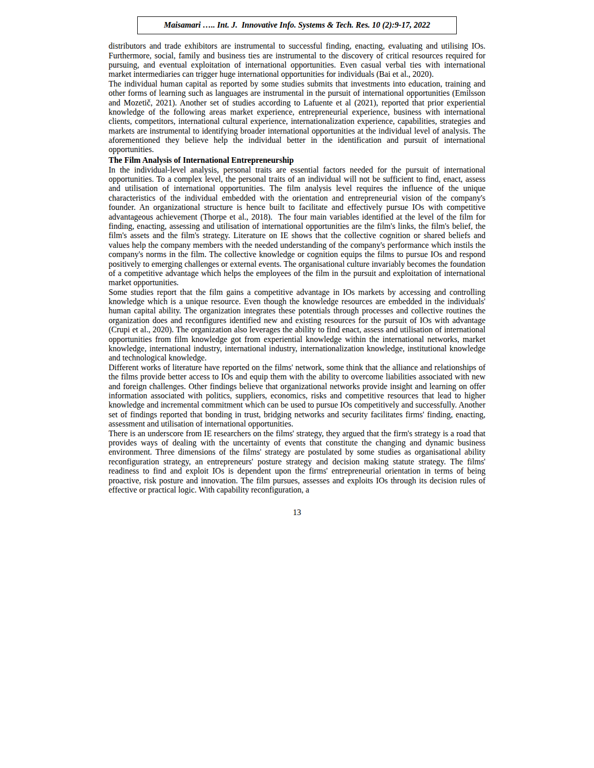Maisamari ….. Int. J. Innovative Info. Systems & Tech. Res. 10 (2):9-17, 2022
distributors and trade exhibitors are instrumental to successful finding, enacting, evaluating and utilising IOs. Furthermore, social, family and business ties are instrumental to the discovery of critical resources required for pursuing, and eventual exploitation of international opportunities. Even casual verbal ties with international market intermediaries can trigger huge international opportunities for individuals (Bai et al., 2020).
The individual human capital as reported by some studies submits that investments into education, training and other forms of learning such as languages are instrumental in the pursuit of international opportunities (Emilsson and Mozetič, 2021). Another set of studies according to Lafuente et al (2021), reported that prior experiential knowledge of the following areas market experience, entrepreneurial experience, business with international clients, competitors, international cultural experience, internationalization experience, capabilities, strategies and markets are instrumental to identifying broader international opportunities at the individual level of analysis. The aforementioned they believe help the individual better in the identification and pursuit of international opportunities.
The Film Analysis of International Entrepreneurship
In the individual-level analysis, personal traits are essential factors needed for the pursuit of international opportunities. To a complex level, the personal traits of an individual will not be sufficient to find, enact, assess and utilisation of international opportunities. The film analysis level requires the influence of the unique characteristics of the individual embedded with the orientation and entrepreneurial vision of the company's founder. An organizational structure is hence built to facilitate and effectively pursue IOs with competitive advantageous achievement (Thorpe et al., 2018). The four main variables identified at the level of the film for finding, enacting, assessing and utilisation of international opportunities are the film's links, the film's belief, the film's assets and the film's strategy. Literature on IE shows that the collective cognition or shared beliefs and values help the company members with the needed understanding of the company's performance which instils the company's norms in the film. The collective knowledge or cognition equips the films to pursue IOs and respond positively to emerging challenges or external events. The organisational culture invariably becomes the foundation of a competitive advantage which helps the employees of the film in the pursuit and exploitation of international market opportunities.
Some studies report that the film gains a competitive advantage in IOs markets by accessing and controlling knowledge which is a unique resource. Even though the knowledge resources are embedded in the individuals' human capital ability. The organization integrates these potentials through processes and collective routines the organization does and reconfigures identified new and existing resources for the pursuit of IOs with advantage (Crupi et al., 2020). The organization also leverages the ability to find enact, assess and utilisation of international opportunities from film knowledge got from experiential knowledge within the international networks, market knowledge, international industry, international industry, internationalization knowledge, institutional knowledge and technological knowledge.
Different works of literature have reported on the films' network, some think that the alliance and relationships of the films provide better access to IOs and equip them with the ability to overcome liabilities associated with new and foreign challenges. Other findings believe that organizational networks provide insight and learning on offer information associated with politics, suppliers, economics, risks and competitive resources that lead to higher knowledge and incremental commitment which can be used to pursue IOs competitively and successfully. Another set of findings reported that bonding in trust, bridging networks and security facilitates firms' finding, enacting, assessment and utilisation of international opportunities.
There is an underscore from IE researchers on the films' strategy, they argued that the firm's strategy is a road that provides ways of dealing with the uncertainty of events that constitute the changing and dynamic business environment. Three dimensions of the films' strategy are postulated by some studies as organisational ability reconfiguration strategy, an entrepreneurs' posture strategy and decision making statute strategy. The films' readiness to find and exploit IOs is dependent upon the firms' entrepreneurial orientation in terms of being proactive, risk posture and innovation. The film pursues, assesses and exploits IOs through its decision rules of effective or practical logic. With capability reconfiguration, a
13